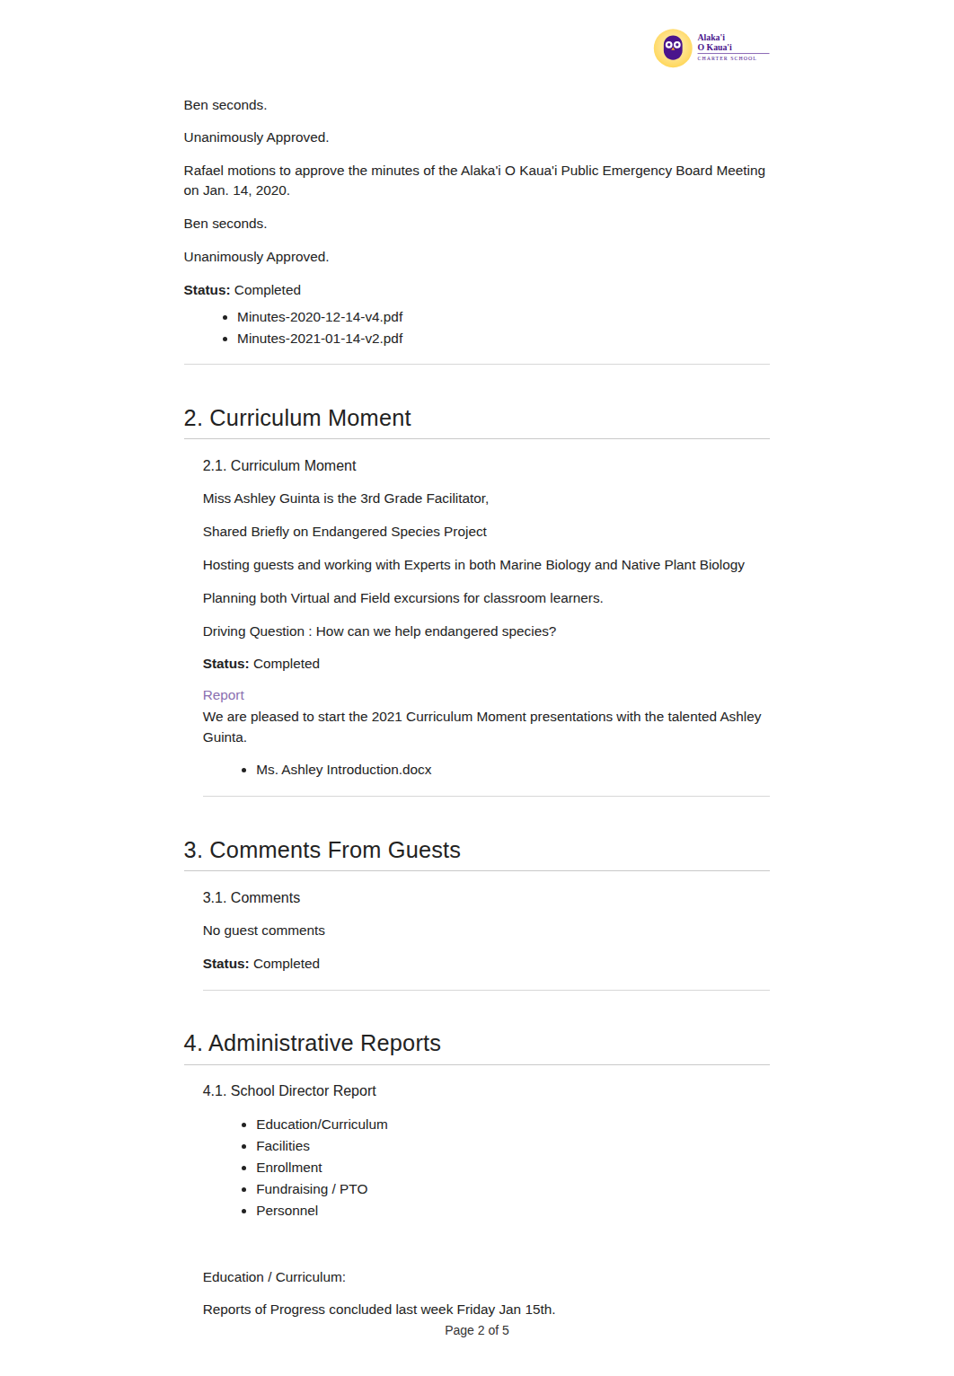Alaka'i O Kaua'i CHARTER SCHOOL
Ben seconds.
Unanimously Approved.
Rafael motions to approve the minutes of the Alaka'i O Kaua'i Public Emergency Board Meeting on Jan. 14, 2020.
Ben seconds.
Unanimously Approved.
Status: Completed
Minutes-2020-12-14-v4.pdf
Minutes-2021-01-14-v2.pdf
2. Curriculum Moment
2.1. Curriculum Moment
Miss Ashley Guinta is the 3rd Grade Facilitator,
Shared Briefly on Endangered Species Project
Hosting guests and working with Experts in both Marine Biology and Native Plant Biology
Planning both Virtual and Field excursions for classroom learners.
Driving Question : How can we help endangered species?
Status: Completed
Report
We are pleased to start the 2021 Curriculum Moment presentations with the talented Ashley Guinta.
Ms. Ashley Introduction.docx
3. Comments From Guests
3.1. Comments
No guest comments
Status: Completed
4. Administrative Reports
4.1. School Director Report
Education/Curriculum
Facilities
Enrollment
Fundraising / PTO
Personnel
Education / Curriculum:
Reports of Progress concluded last week Friday Jan 15th.
Page 2 of 5